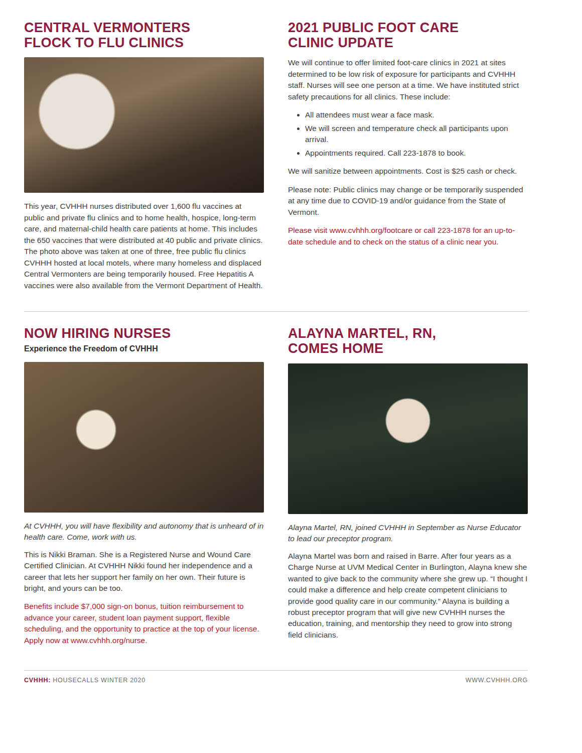Central Vermonters
Flock to Flu Clinics
This year, CVHHH nurses distributed over 1,600 flu vaccines at public and private flu clinics and to home health, hospice, long-term care, and maternal-child health care patients at home. This includes the 650 vaccines that were distributed at 40 public and private clinics. The photo above was taken at one of three, free public flu clinics CVHHH hosted at local motels, where many homeless and displaced Central Vermonters are being temporarily housed. Free Hepatitis A vaccines were also available from the Vermont Department of Health.
2021 Public Foot Care
Clinic Update
We will continue to offer limited foot-care clinics in 2021 at sites determined to be low risk of exposure for participants and CVHHH staff. Nurses will see one person at a time. We have instituted strict safety precautions for all clinics. These include:
All attendees must wear a face mask.
We will screen and temperature check all participants upon arrival.
Appointments required. Call 223-1878 to book.
We will sanitize between appointments. Cost is $25 cash or check.
Please note: Public clinics may change or be temporarily suspended at any time due to COVID-19 and/or guidance from the State of Vermont.
Please visit www.cvhhh.org/footcare or call 223-1878 for an up-to-date schedule and to check on the status of a clinic near you.
Now Hiring Nurses
Experience the Freedom of CVHHH
At CVHHH, you will have flexibility and autonomy that is unheard of in health care. Come, work with us.
This is Nikki Braman. She is a Registered Nurse and Wound Care Certified Clinician. At CVHHH Nikki found her independence and a career that lets her support her family on her own. Their future is bright, and yours can be too.
Benefits include $7,000 sign-on bonus, tuition reimbursement to advance your career, student loan payment support, flexible scheduling, and the opportunity to practice at the top of your license. Apply now at www.cvhhh.org/nurse.
Alayna Martel, RN,
Comes Home
Alayna Martel, RN, joined CVHHH in September as Nurse Educator to lead our preceptor program.
Alayna Martel was born and raised in Barre. After four years as a Charge Nurse at UVM Medical Center in Burlington, Alayna knew she wanted to give back to the community where she grew up. “I thought I could make a difference and help create competent clinicians to provide good quality care in our community.” Alayna is building a robust preceptor program that will give new CVHHH nurses the education, training, and mentorship they need to grow into strong field clinicians.
CVHHH: Housecalls Winter 2020
www.cvhhh.org